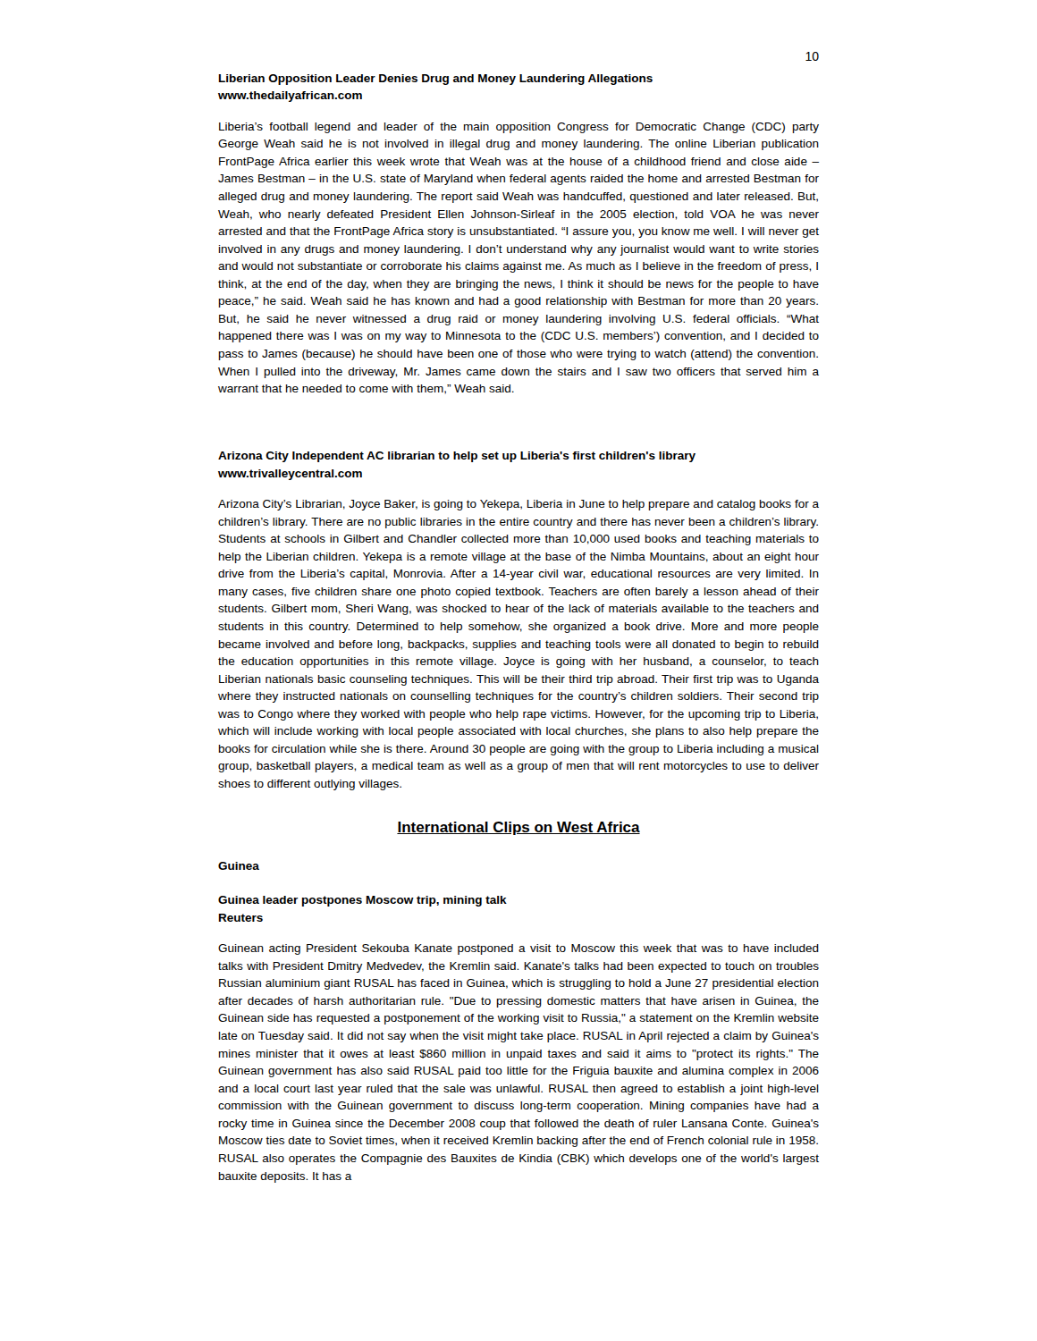10
Liberian Opposition Leader Denies Drug and Money Laundering Allegations
www.thedailyafrican.com
Liberia’s football legend and leader of the main opposition Congress for Democratic Change (CDC) party George Weah said he is not involved in illegal drug and money laundering. The online Liberian publication FrontPage Africa earlier this week wrote that Weah was at the house of a childhood friend and close aide – James Bestman – in the U.S. state of Maryland when federal agents raided the home and arrested Bestman for alleged drug and money laundering. The report said Weah was handcuffed, questioned and later released. But, Weah, who nearly defeated President Ellen Johnson-Sirleaf in the 2005 election, told VOA he was never arrested and that the FrontPage Africa story is unsubstantiated. “I assure you, you know me well. I will never get involved in any drugs and money laundering. I don’t understand why any journalist would want to write stories and would not substantiate or corroborate his claims against me. As much as I believe in the freedom of press, I think, at the end of the day, when they are bringing the news, I think it should be news for the people to have peace,” he said. Weah said he has known and had a good relationship with Bestman for more than 20 years. But, he said he never witnessed a drug raid or money laundering involving U.S. federal officials. “What happened there was I was on my way to Minnesota to the (CDC U.S. members’) convention, and I decided to pass to James (because) he should have been one of those who were trying to watch (attend) the convention. When I pulled into the driveway, Mr. James came down the stairs and I saw two officers that served him a warrant that he needed to come with them,” Weah said.
Arizona City Independent AC librarian to help set up Liberia's first children's library
www.trivalleycentral.com
Arizona City’s Librarian, Joyce Baker, is going to Yekepa, Liberia in June to help prepare and catalog books for a children’s library. There are no public libraries in the entire country and there has never been a children’s library. Students at schools in Gilbert and Chandler collected more than 10,000 used books and teaching materials to help the Liberian children. Yekepa is a remote village at the base of the Nimba Mountains, about an eight hour drive from the Liberia’s capital, Monrovia. After a 14-year civil war, educational resources are very limited. In many cases, five children share one photo copied textbook. Teachers are often barely a lesson ahead of their students. Gilbert mom, Sheri Wang, was shocked to hear of the lack of materials available to the teachers and students in this country. Determined to help somehow, she organized a book drive. More and more people became involved and before long, backpacks, supplies and teaching tools were all donated to begin to rebuild the education opportunities in this remote village. Joyce is going with her husband, a counselor, to teach Liberian nationals basic counseling techniques. This will be their third trip abroad. Their first trip was to Uganda where they instructed nationals on counselling techniques for the country’s children soldiers. Their second trip was to Congo where they worked with people who help rape victims. However, for the upcoming trip to Liberia, which will include working with local people associated with local churches, she plans to also help prepare the books for circulation while she is there. Around 30 people are going with the group to Liberia including a musical group, basketball players, a medical team as well as a group of men that will rent motorcycles to use to deliver shoes to different outlying villages.
International Clips on West Africa
Guinea
Guinea leader postpones Moscow trip, mining talk
Reuters
Guinean acting President Sekouba Kanate postponed a visit to Moscow this week that was to have included talks with President Dmitry Medvedev, the Kremlin said. Kanate's talks had been expected to touch on troubles Russian aluminium giant RUSAL has faced in Guinea, which is struggling to hold a June 27 presidential election after decades of harsh authoritarian rule. "Due to pressing domestic matters that have arisen in Guinea, the Guinean side has requested a postponement of the working visit to Russia," a statement on the Kremlin website late on Tuesday said. It did not say when the visit might take place. RUSAL in April rejected a claim by Guinea's mines minister that it owes at least $860 million in unpaid taxes and said it aims to "protect its rights." The Guinean government has also said RUSAL paid too little for the Friguia bauxite and alumina complex in 2006 and a local court last year ruled that the sale was unlawful. RUSAL then agreed to establish a joint high-level commission with the Guinean government to discuss long-term cooperation. Mining companies have had a rocky time in Guinea since the December 2008 coup that followed the death of ruler Lansana Conte. Guinea's Moscow ties date to Soviet times, when it received Kremlin backing after the end of French colonial rule in 1958. RUSAL also operates the Compagnie des Bauxites de Kindia (CBK) which develops one of the world's largest bauxite deposits. It has a